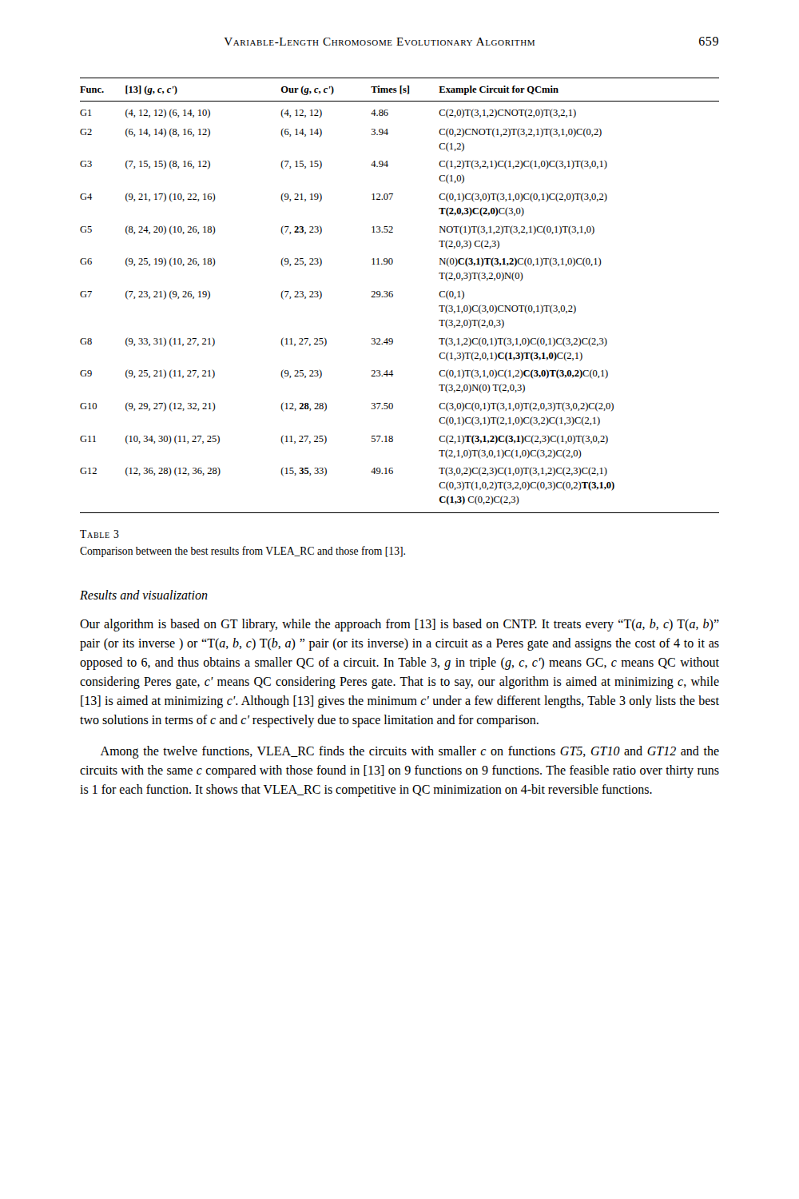Variable-Length Chromosome Evolutionary Algorithm 659
| Func. | [13] ( g , c , c' ) | Our ( g , c , c' ) | Times [s] | Example Circuit for QCmin |
| --- | --- | --- | --- | --- |
| G1 | (4, 12, 12) (6, 14, 10) | (4, 12, 12) | 4.86 | C(2,0)T(3,1,2)CNOT(2,0)T(3,2,1) |
| G2 | (6, 14, 14) (8, 16, 12) | (6, 14, 14) | 3.94 | C(0,2)CNOT(1,2)T(3,2,1)T(3,1,0)C(0,2) C(1,2) |
| G3 | (7, 15, 15) (8, 16, 12) | (7, 15, 15) | 4.94 | C(1,2)T(3,2,1)C(1,2)C(1,0)C(3,1)T(3,0,1) C(1,0) |
| G4 | (9, 21, 17) (10, 22, 16) | (9, 21, 19) | 12.07 | C(0,1)C(3,0)T(3,1,0)C(0,1)C(2,0)T(3,0,2) T(2,0,3)C(2,0) C(3,0) |
| G5 | (8, 24, 20) (10, 26, 18) | (7, 23 , 23) | 13.52 | NOT(1)T(3,1,2)T(3,2,1)C(0,1)T(3,1,0) T(2,0,3) C(2,3) |
| G6 | (9, 25, 19) (10, 26, 18) | (9, 25, 23) | 11.90 | N(0) C(3,1)T(3,1,2) C(0,1)T(3,1,0)C(0,1) T(2,0,3)T(3,2,0)N(0) |
| G7 | (7, 23, 21) (9, 26, 19) | (7, 23, 23) | 29.36 | C(0,1) T(3,1,0)C(3,0)CNOT(0,1)T(3,0,2) T(3,2,0)T(2,0,3) |
| G8 | (9, 33, 31) (11, 27, 21) | (11, 27, 25) | 32.49 | T(3,1,2)C(0,1)T(3,1,0)C(0,1)C(3,2)C(2,3) C(1,3)T(2,0,1) C(1,3)T(3,1,0) C(2,1) |
| G9 | (9, 25, 21) (11, 27, 21) | (9, 25, 23) | 23.44 | C(0,1)T(3,1,0)C(1,2) C(3,0)T(3,0,2) C(0,1) T(3,2,0)N(0) T(2,0,3) |
| G10 | (9, 29, 27) (12, 32, 21) | (12, 28 , 28) | 37.50 | C(3,0)C(0,1)T(3,1,0)T(2,0,3)T(3,0,2)C(2,0) C(0,1)C(3,1)T(2,1,0)C(3,2)C(1,3)C(2,1) |
| G11 | (10, 34, 30) (11, 27, 25) | (11, 27, 25) | 57.18 | C(2,1) T(3,1,2)C(3,1) C(2,3)C(1,0)T(3,0,2) T(2,1,0)T(3,0,1)C(1,0)C(3,2)C(2,0) |
| G12 | (12, 36, 28) (12, 36, 28) | (15, 35 , 33) | 49.16 | T(3,0,2)C(2,3)C(1,0)T(3,1,2)C(2,3)C(2,1) C(0,3)T(1,0,2)T(3,2,0)C(0,3)C(0,2) T(3,1,0) C(1,3) C(0,2)C(2,3) |
Table 3 Comparison between the best results from VLEA_RC and those from [13].
Results and visualization
Our algorithm is based on GT library, while the approach from [13] is based on CNTP. It treats every “T(a, b, c) T(a, b)” pair (or its inverse ) or “T(a, b, c) T(b, a) ” pair (or its inverse) in a circuit as a Peres gate and assigns the cost of 4 to it as opposed to 6, and thus obtains a smaller QC of a circuit. In Table 3, g in triple (g, c, c') means GC, c means QC without considering Peres gate, c' means QC considering Peres gate. That is to say, our algorithm is aimed at minimizing c, while [13] is aimed at minimizing c'. Although [13] gives the minimum c' under a few different lengths, Table 3 only lists the best two solutions in terms of c and c' respectively due to space limitation and for comparison.
Among the twelve functions, VLEA_RC finds the circuits with smaller c on functions GT5, GT10 and GT12 and the circuits with the same c compared with those found in [13] on 9 functions on 9 functions. The feasible ratio over thirty runs is 1 for each function. It shows that VLEA_RC is competitive in QC minimization on 4-bit reversible functions.